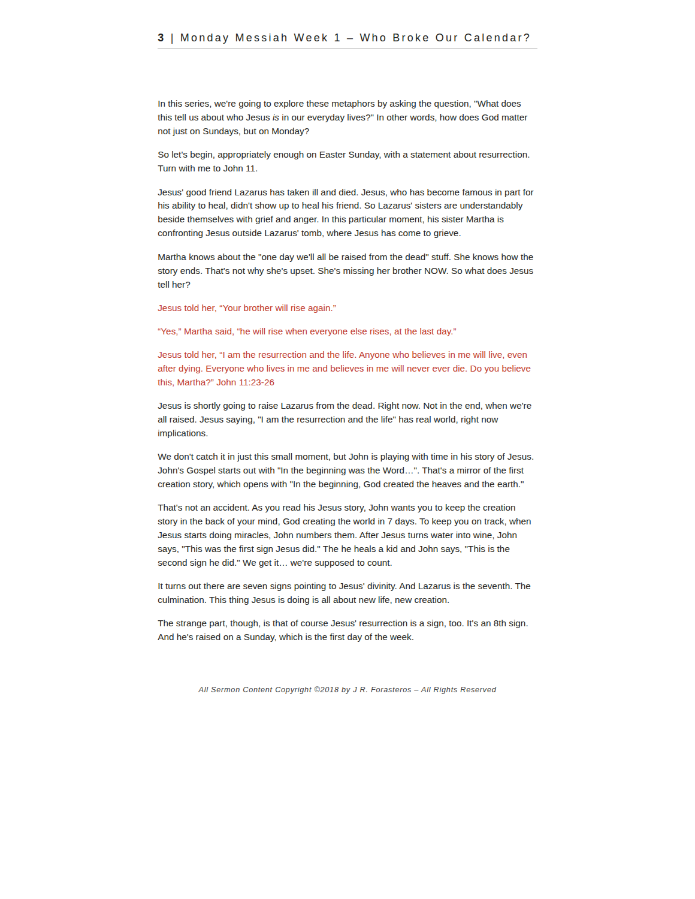3 | Monday Messiah Week 1 – Who Broke Our Calendar?
In this series, we're going to explore these metaphors by asking the question, "What does this tell us about who Jesus is in our everyday lives?" In other words, how does God matter not just on Sundays, but on Monday?
So let's begin, appropriately enough on Easter Sunday, with a statement about resurrection. Turn with me to John 11.
Jesus' good friend Lazarus has taken ill and died. Jesus, who has become famous in part for his ability to heal, didn't show up to heal his friend. So Lazarus' sisters are understandably beside themselves with grief and anger. In this particular moment, his sister Martha is confronting Jesus outside Lazarus' tomb, where Jesus has come to grieve.
Martha knows about the "one day we'll all be raised from the dead" stuff. She knows how the story ends. That's not why she's upset. She's missing her brother NOW. So what does Jesus tell her?
Jesus told her, “Your brother will rise again.”
“Yes,” Martha said, “he will rise when everyone else rises, at the last day.”
Jesus told her, “I am the resurrection and the life. Anyone who believes in me will live, even after dying. Everyone who lives in me and believes in me will never ever die. Do you believe this, Martha?” John 11:23-26
Jesus is shortly going to raise Lazarus from the dead. Right now. Not in the end, when we're all raised. Jesus saying, "I am the resurrection and the life" has real world, right now implications.
We don't catch it in just this small moment, but John is playing with time in his story of Jesus. John's Gospel starts out with "In the beginning was the Word…". That's a mirror of the first creation story, which opens with "In the beginning, God created the heaves and the earth."
That's not an accident. As you read his Jesus story, John wants you to keep the creation story in the back of your mind, God creating the world in 7 days. To keep you on track, when Jesus starts doing miracles, John numbers them. After Jesus turns water into wine, John says, "This was the first sign Jesus did." The he heals a kid and John says, "This is the second sign he did." We get it… we're supposed to count.
It turns out there are seven signs pointing to Jesus' divinity. And Lazarus is the seventh. The culmination. This thing Jesus is doing is all about new life, new creation.
The strange part, though, is that of course Jesus' resurrection is a sign, too. It's an 8th sign. And he's raised on a Sunday, which is the first day of the week.
All Sermon Content Copyright ©2018 by J R. Forasteros – All Rights Reserved